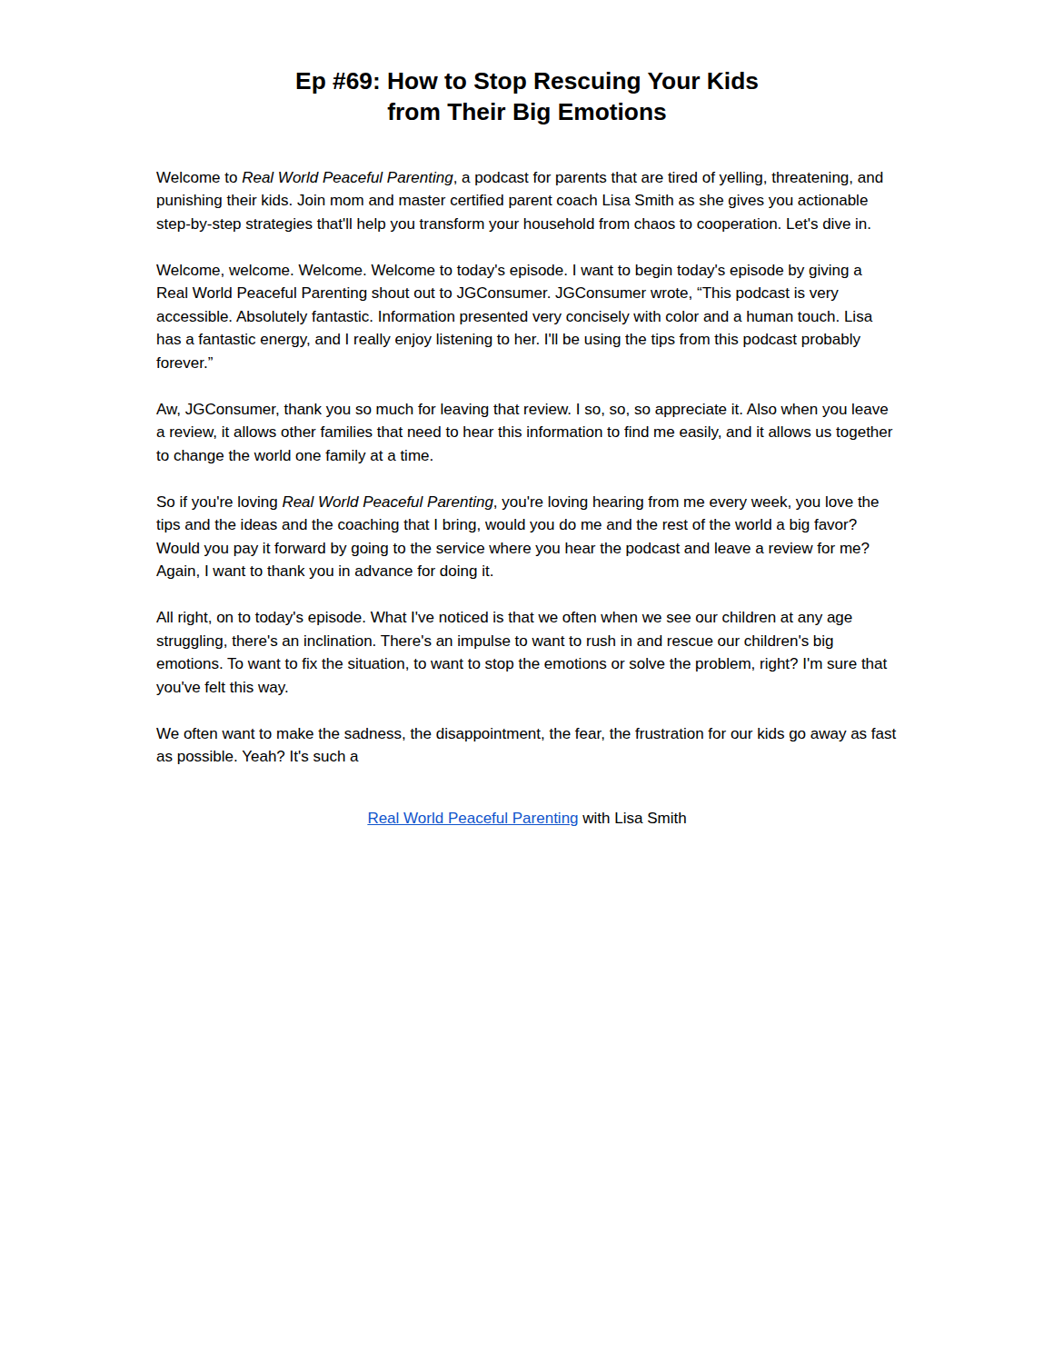Ep #69: How to Stop Rescuing Your Kids
from Their Big Emotions
Welcome to Real World Peaceful Parenting, a podcast for parents that are tired of yelling, threatening, and punishing their kids. Join mom and master certified parent coach Lisa Smith as she gives you actionable step-by-step strategies that'll help you transform your household from chaos to cooperation. Let's dive in.
Welcome, welcome. Welcome. Welcome to today's episode. I want to begin today's episode by giving a Real World Peaceful Parenting shout out to JGConsumer. JGConsumer wrote, “This podcast is very accessible. Absolutely fantastic. Information presented very concisely with color and a human touch. Lisa has a fantastic energy, and I really enjoy listening to her. I'll be using the tips from this podcast probably forever.”
Aw, JGConsumer, thank you so much for leaving that review. I so, so, so appreciate it. Also when you leave a review, it allows other families that need to hear this information to find me easily, and it allows us together to change the world one family at a time.
So if you're loving Real World Peaceful Parenting, you're loving hearing from me every week, you love the tips and the ideas and the coaching that I bring, would you do me and the rest of the world a big favor? Would you pay it forward by going to the service where you hear the podcast and leave a review for me? Again, I want to thank you in advance for doing it.
All right, on to today's episode. What I've noticed is that we often when we see our children at any age struggling, there's an inclination. There's an impulse to want to rush in and rescue our children's big emotions. To want to fix the situation, to want to stop the emotions or solve the problem, right? I'm sure that you've felt this way.
We often want to make the sadness, the disappointment, the fear, the frustration for our kids go away as fast as possible. Yeah? It's such a
Real World Peaceful Parenting with Lisa Smith